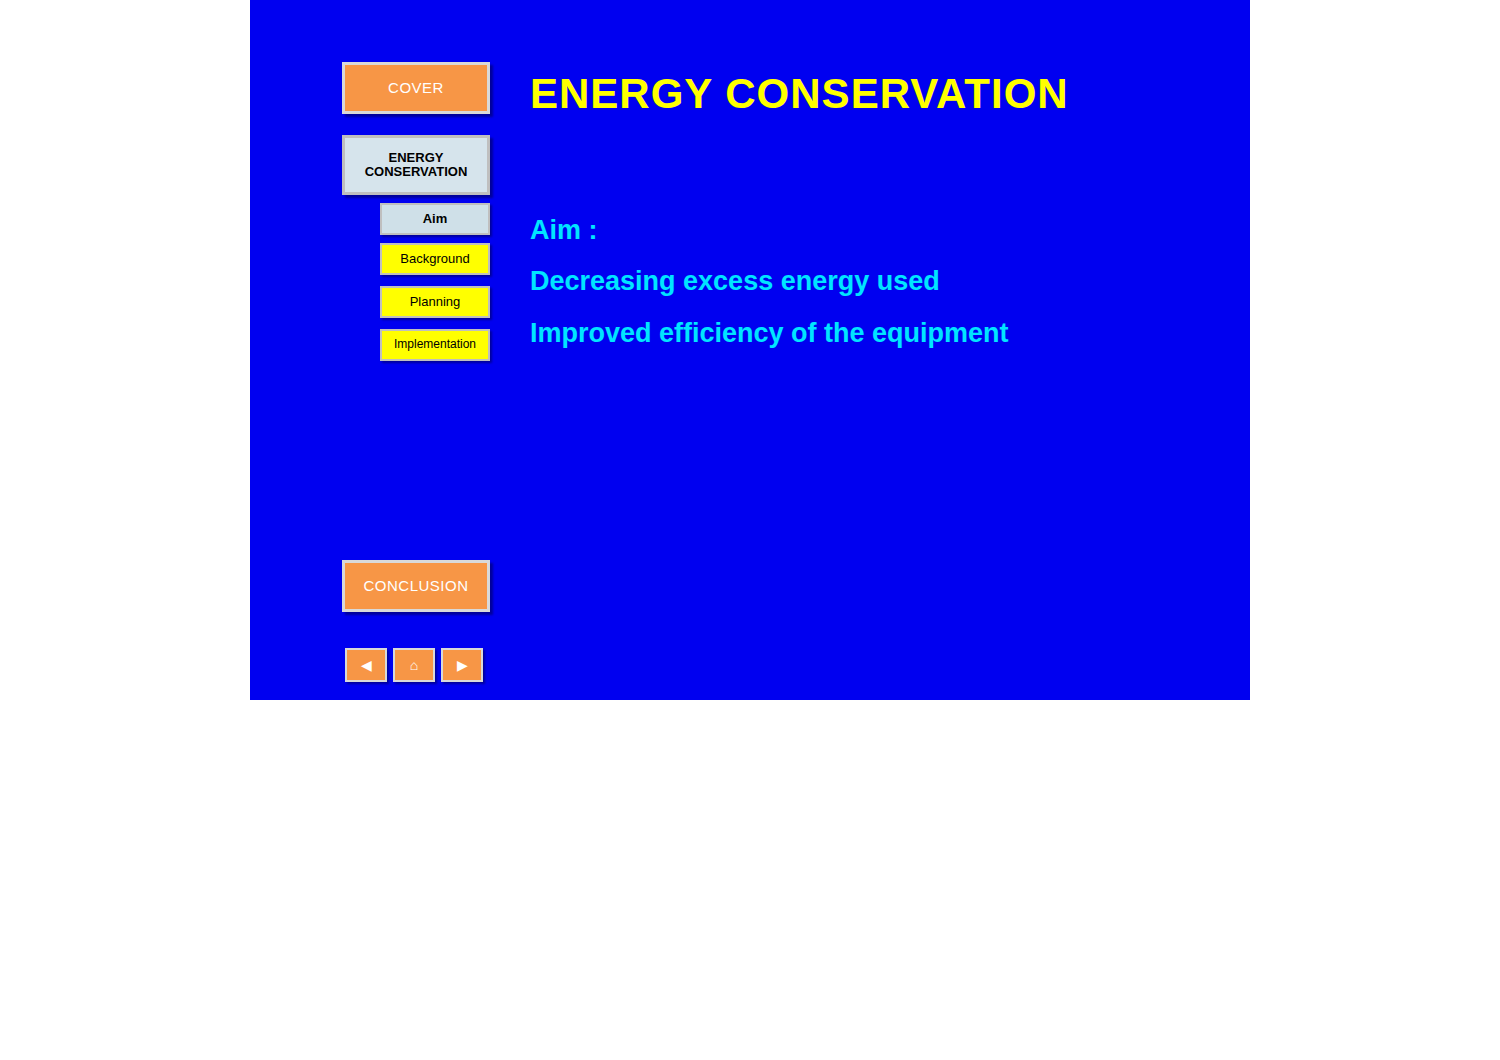COVER
ENERGY
CONSERVATION
Aim
Background
Planning
Implementation
CONCLUSION
ENERGY CONSERVATION
Aim :
Decreasing excess energy used
Improved efficiency of the equipment
◀
⌂
▶